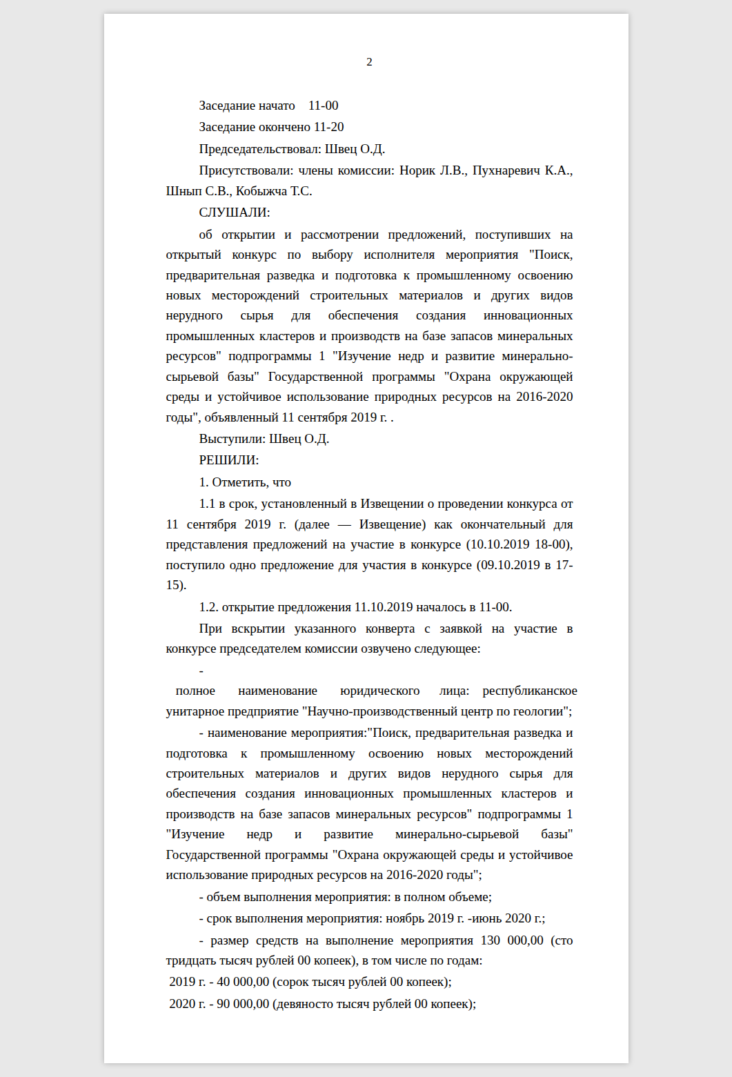2
Заседание начато 11-00
Заседание окончено 11-20
Председательствовал: Швец О.Д.
Присутствовали: члены комиссии: Норик Л.В., Пухнаревич К.А., Шнып С.В., Кобыжча Т.С.
СЛУШАЛИ:
об открытии и рассмотрении предложений, поступивших на открытый конкурс по выбору исполнителя мероприятия "Поиск, предварительная разведка и подготовка к промышленному освоению новых месторождений строительных материалов и других видов нерудного сырья для обеспечения создания инновационных промышленных кластеров и производств на базе запасов минеральных ресурсов" подпрограммы 1 "Изучение недр и развитие минерально-сырьевой базы" Государственной программы "Охрана окружающей среды и устойчивое использование природных ресурсов на 2016-2020 годы", объявленный 11 сентября 2019 г. .
Выступили: Швец О.Д.
РЕШИЛИ:
1. Отметить, что
1.1 в срок, установленный в Извещении о проведении конкурса от 11 сентября 2019 г. (далее — Извещение) как окончательный для представления предложений на участие в конкурсе (10.10.2019 18-00), поступило одно предложение для участия в конкурсе (09.10.2019 в 17-15).
1.2. открытие предложения 11.10.2019 началось в 11-00.
При вскрытии указанного конверта с заявкой на участие в конкурсе председателем комиссии озвучено следующее:
- полное наименование юридического лица: республиканское унитарное предприятие "Научно-производственный центр по геологии";
- наименование мероприятия:"Поиск, предварительная разведка и подготовка к промышленному освоению новых месторождений строительных материалов и других видов нерудного сырья для обеспечения создания инновационных промышленных кластеров и производств на базе запасов минеральных ресурсов" подпрограммы 1 "Изучение недр и развитие минерально-сырьевой базы" Государственной программы "Охрана окружающей среды и устойчивое использование природных ресурсов на 2016-2020 годы";
- объем выполнения мероприятия: в полном объеме;
- срок выполнения мероприятия: ноябрь 2019 г. -июнь 2020 г.;
- размер средств на выполнение мероприятия 130 000,00 (сто тридцать тысяч рублей 00 копеек), в том числе по годам:
2019 г. - 40 000,00 (сорок тысяч рублей 00 копеек);
2020 г. - 90 000,00 (девяносто тысяч рублей 00 копеек);